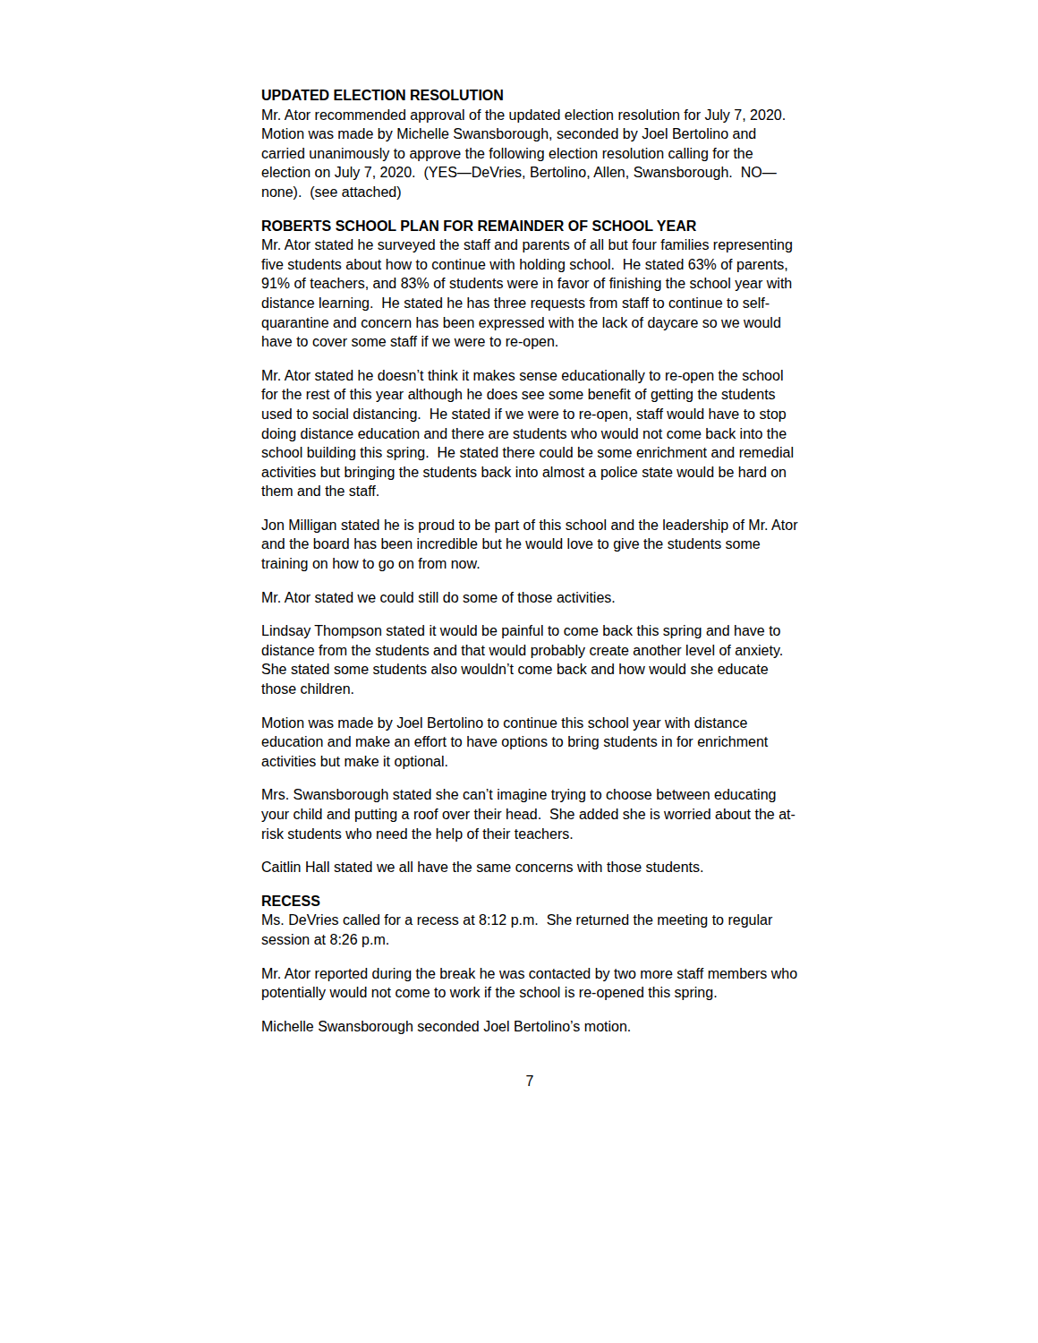Updated Election Resolution
Mr. Ator recommended approval of the updated election resolution for July 7, 2020. Motion was made by Michelle Swansborough, seconded by Joel Bertolino and carried unanimously to approve the following election resolution calling for the election on July 7, 2020. (YES—DeVries, Bertolino, Allen, Swansborough. NO—none). (see attached)
Roberts School Plan for Remainder of School Year
Mr. Ator stated he surveyed the staff and parents of all but four families representing five students about how to continue with holding school. He stated 63% of parents, 91% of teachers, and 83% of students were in favor of finishing the school year with distance learning. He stated he has three requests from staff to continue to self-quarantine and concern has been expressed with the lack of daycare so we would have to cover some staff if we were to re-open.
Mr. Ator stated he doesn’t think it makes sense educationally to re-open the school for the rest of this year although he does see some benefit of getting the students used to social distancing. He stated if we were to re-open, staff would have to stop doing distance education and there are students who would not come back into the school building this spring. He stated there could be some enrichment and remedial activities but bringing the students back into almost a police state would be hard on them and the staff.
Jon Milligan stated he is proud to be part of this school and the leadership of Mr. Ator and the board has been incredible but he would love to give the students some training on how to go on from now.
Mr. Ator stated we could still do some of those activities.
Lindsay Thompson stated it would be painful to come back this spring and have to distance from the students and that would probably create another level of anxiety. She stated some students also wouldn’t come back and how would she educate those children.
Motion was made by Joel Bertolino to continue this school year with distance education and make an effort to have options to bring students in for enrichment activities but make it optional.
Mrs. Swansborough stated she can’t imagine trying to choose between educating your child and putting a roof over their head. She added she is worried about the at-risk students who need the help of their teachers.
Caitlin Hall stated we all have the same concerns with those students.
Recess
Ms. DeVries called for a recess at 8:12 p.m. She returned the meeting to regular session at 8:26 p.m.
Mr. Ator reported during the break he was contacted by two more staff members who potentially would not come to work if the school is re-opened this spring.
Michelle Swansborough seconded Joel Bertolino’s motion.
7